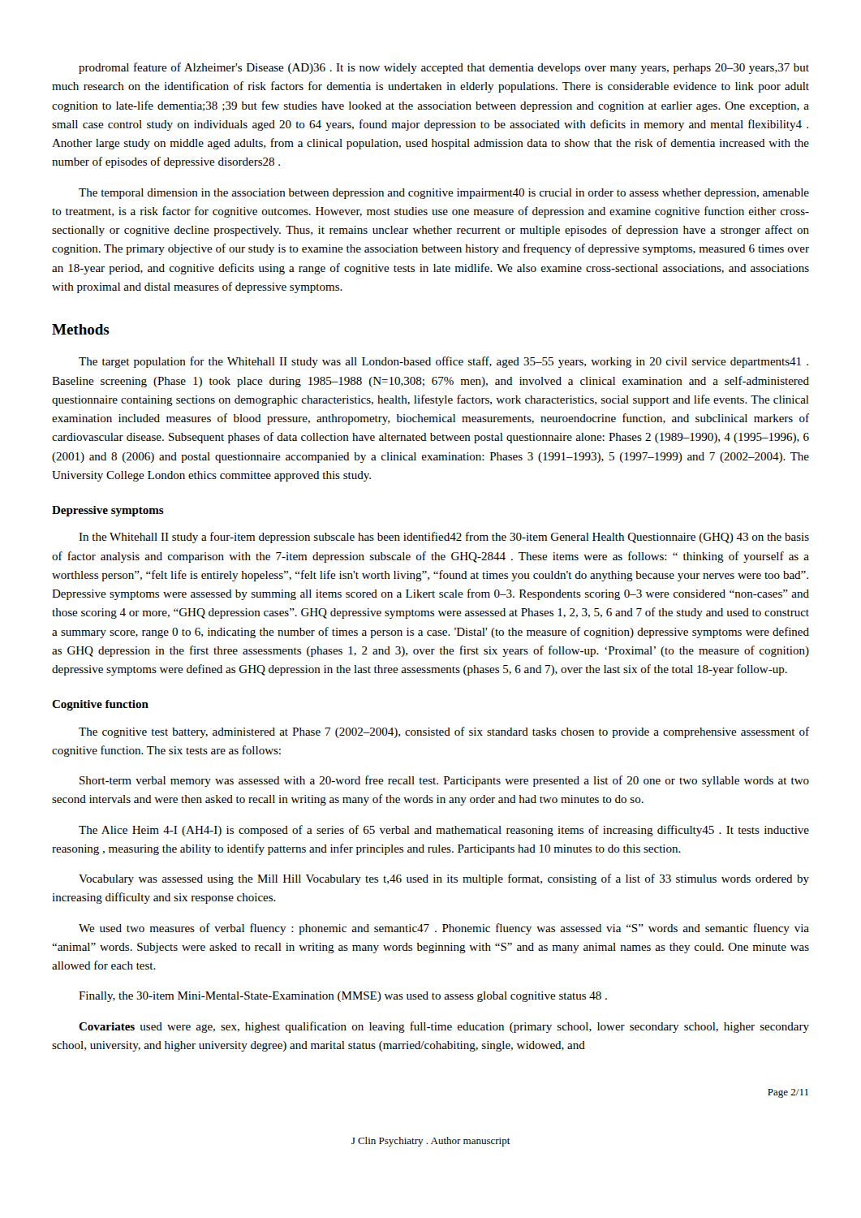prodromal feature of Alzheimer's Disease (AD)36 . It is now widely accepted that dementia develops over many years, perhaps 20–30 years,37 but much research on the identification of risk factors for dementia is undertaken in elderly populations. There is considerable evidence to link poor adult cognition to late-life dementia;38 ;39 but few studies have looked at the association between depression and cognition at earlier ages. One exception, a small case control study on individuals aged 20 to 64 years, found major depression to be associated with deficits in memory and mental flexibility4 . Another large study on middle aged adults, from a clinical population, used hospital admission data to show that the risk of dementia increased with the number of episodes of depressive disorders28 .
The temporal dimension in the association between depression and cognitive impairment40 is crucial in order to assess whether depression, amenable to treatment, is a risk factor for cognitive outcomes. However, most studies use one measure of depression and examine cognitive function either cross-sectionally or cognitive decline prospectively. Thus, it remains unclear whether recurrent or multiple episodes of depression have a stronger affect on cognition. The primary objective of our study is to examine the association between history and frequency of depressive symptoms, measured 6 times over an 18-year period, and cognitive deficits using a range of cognitive tests in late midlife. We also examine cross-sectional associations, and associations with proximal and distal measures of depressive symptoms.
Methods
The target population for the Whitehall II study was all London-based office staff, aged 35–55 years, working in 20 civil service departments41 . Baseline screening (Phase 1) took place during 1985–1988 (N=10,308; 67% men), and involved a clinical examination and a self-administered questionnaire containing sections on demographic characteristics, health, lifestyle factors, work characteristics, social support and life events. The clinical examination included measures of blood pressure, anthropometry, biochemical measurements, neuroendocrine function, and subclinical markers of cardiovascular disease. Subsequent phases of data collection have alternated between postal questionnaire alone: Phases 2 (1989–1990), 4 (1995–1996), 6 (2001) and 8 (2006) and postal questionnaire accompanied by a clinical examination: Phases 3 (1991–1993), 5 (1997–1999) and 7 (2002–2004). The University College London ethics committee approved this study.
Depressive symptoms
In the Whitehall II study a four-item depression subscale has been identified42 from the 30-item General Health Questionnaire (GHQ) 43 on the basis of factor analysis and comparison with the 7-item depression subscale of the GHQ-2844 . These items were as follows: “ thinking of yourself as a worthless person”, “felt life is entirely hopeless”, “felt life isn't worth living”, “found at times you couldn't do anything because your nerves were too bad”. Depressive symptoms were assessed by summing all items scored on a Likert scale from 0–3. Respondents scoring 0–3 were considered “non-cases” and those scoring 4 or more, “GHQ depression cases”. GHQ depressive symptoms were assessed at Phases 1, 2, 3, 5, 6 and 7 of the study and used to construct a summary score, range 0 to 6, indicating the number of times a person is a case. 'Distal' (to the measure of cognition) depressive symptoms were defined as GHQ depression in the first three assessments (phases 1, 2 and 3), over the first six years of follow-up. ‘Proximal’ (to the measure of cognition) depressive symptoms were defined as GHQ depression in the last three assessments (phases 5, 6 and 7), over the last six of the total 18-year follow-up.
Cognitive function
The cognitive test battery, administered at Phase 7 (2002–2004), consisted of six standard tasks chosen to provide a comprehensive assessment of cognitive function. The six tests are as follows:
Short-term verbal memory was assessed with a 20-word free recall test. Participants were presented a list of 20 one or two syllable words at two second intervals and were then asked to recall in writing as many of the words in any order and had two minutes to do so.
The Alice Heim 4-I (AH4-I) is composed of a series of 65 verbal and mathematical reasoning items of increasing difficulty45 . It tests inductive reasoning , measuring the ability to identify patterns and infer principles and rules. Participants had 10 minutes to do this section.
Vocabulary was assessed using the Mill Hill Vocabulary tes t,46 used in its multiple format, consisting of a list of 33 stimulus words ordered by increasing difficulty and six response choices.
We used two measures of verbal fluency : phonemic and semantic47 . Phonemic fluency was assessed via “S” words and semantic fluency via “animal” words. Subjects were asked to recall in writing as many words beginning with “S” and as many animal names as they could. One minute was allowed for each test.
Finally, the 30-item Mini-Mental-State-Examination (MMSE) was used to assess global cognitive status 48 .
Covariates used were age, sex, highest qualification on leaving full-time education (primary school, lower secondary school, higher secondary school, university, and higher university degree) and marital status (married/cohabiting, single, widowed, and
Page 2/11
J Clin Psychiatry . Author manuscript